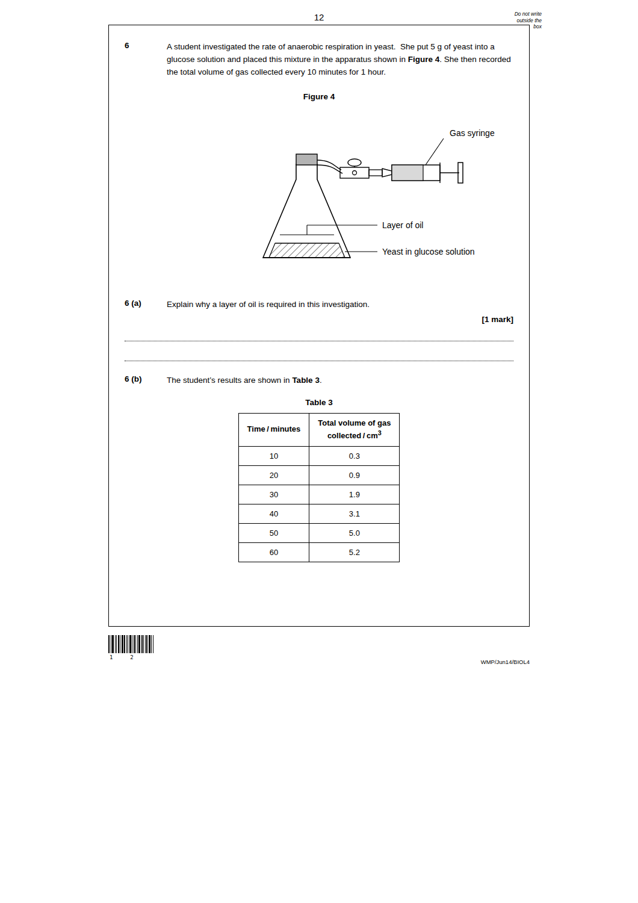Do not write
outside the
box
12
6
A student investigated the rate of anaerobic respiration in yeast. She put 5 g of yeast into a glucose solution and placed this mixture in the apparatus shown in Figure 4. She then recorded the total volume of gas collected every 10 minutes for 1 hour.
Figure 4
Gas syringe Layer of oil Yeast in glucose solution
6 (a)
Explain why a layer of oil is required in this investigation.
[1 mark]
6 (b)
The student’s results are shown in Table 3.
Table 3
| Time / minutes | Total volume of gas collected / cm 3 |
| --- | --- |
| 10 | 0.3 |
| 20 | 0.9 |
| 30 | 1.9 |
| 40 | 3.1 |
| 50 | 5.0 |
| 60 | 5.2 |
1 2
WMP/Jun14/BIOL4